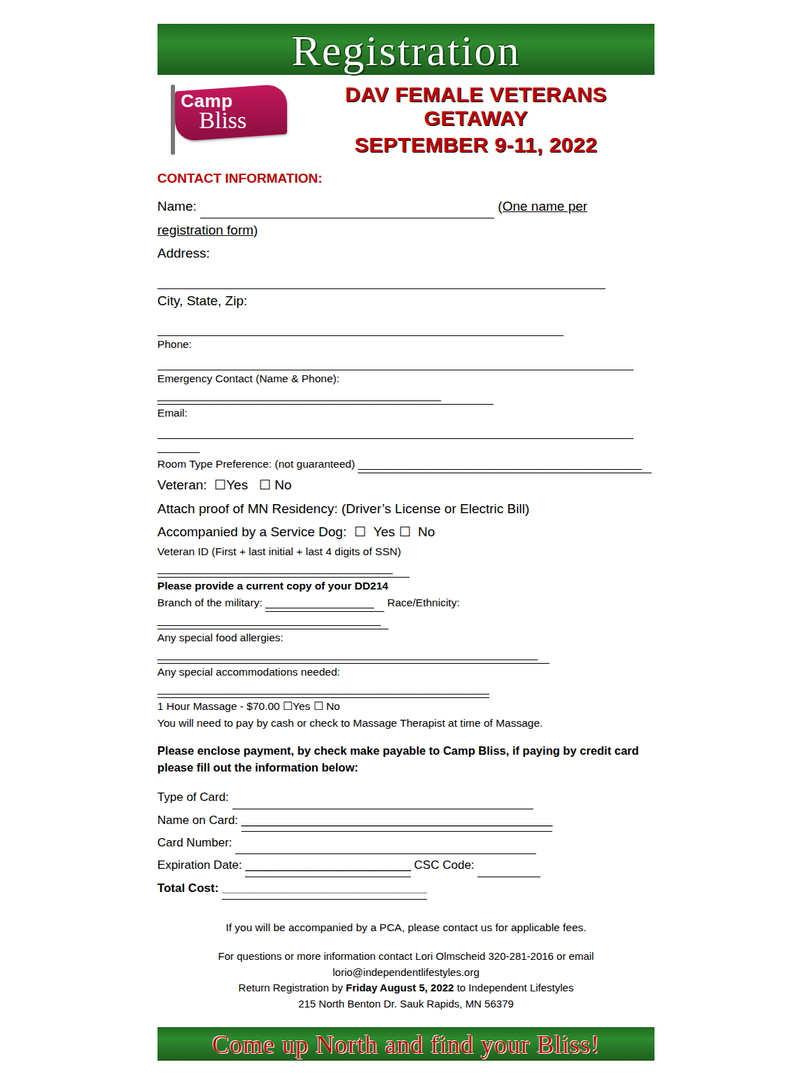Registration
Camp Bliss
DAV FEMALE VETERANS GETAWAY
SEPTEMBER 9-11, 2022
CONTACT INFORMATION:
Name: (One name per registration form)
Address:
City, State, Zip:
Phone:
Emergency Contact (Name & Phone):_______________________________________________
Email: _______
Room Type Preference: (not guaranteed) _______________________________________________
Veteran: ☐Yes ☐ No
Attach proof of MN Residency: (Driver’s License or Electric Bill)
Accompanied by a Service Dog: ☐ Yes ☐ No
Veteran ID (First + last initial + last 4 digits of SSN) _______________________________________
Please provide a current copy of your DD214
Branch of the military: __________________ Race/Ethnicity: _____________________________________
Any special food allergies: _______________________________________________________________
Any special accommodations needed: _______________________________________________________
1 Hour Massage - $70.00 ☐Yes ☐ No
You will need to pay by cash or check to Massage Therapist at time of Massage.
Please enclose payment, by check make payable to Camp Bliss, if paying by credit card please fill out the information below:
Type of Card:
Name on Card: _______________________________________________
Card Number:
Expiration Date: _________________________ CSC Code:
Total Cost: _______________________________
If you will be accompanied by a PCA, please contact us for applicable fees.
For questions or more information contact Lori Olmscheid 320-281-2016 or email lorio@independentlifestyles.org
Return Registration by Friday August 5, 2022 to Independent Lifestyles
215 North Benton Dr. Sauk Rapids, MN 56379
Come up North and find your Bliss!